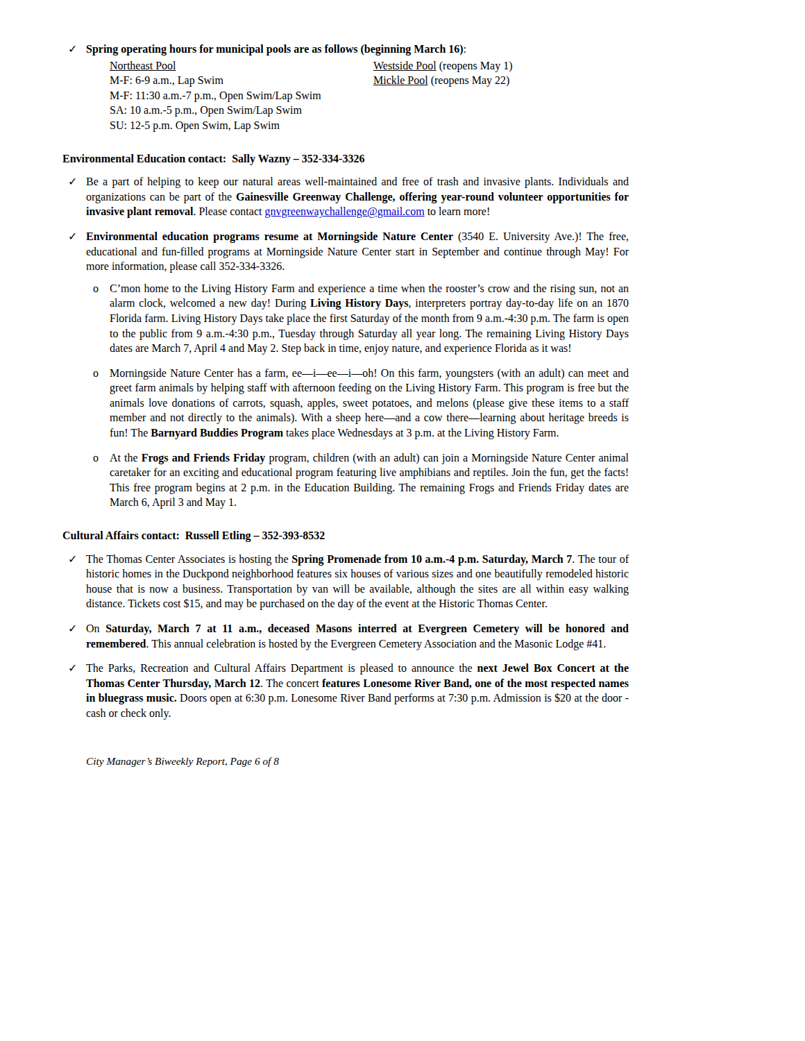Spring operating hours for municipal pools are as follows (beginning March 16):
| Northeast Pool | Westside Pool (reopens May 1) |
| M-F: 6-9 a.m., Lap Swim | Mickle Pool (reopens May 22) |
| M-F: 11:30 a.m.-7 p.m., Open Swim/Lap Swim | |
| SA: 10 a.m.-5 p.m., Open Swim/Lap Swim | |
| SU: 12-5 p.m. Open Swim, Lap Swim | |
Environmental Education contact: Sally Wazny – 352-334-3326
Be a part of helping to keep our natural areas well-maintained and free of trash and invasive plants. Individuals and organizations can be part of the Gainesville Greenway Challenge, offering year-round volunteer opportunities for invasive plant removal. Please contact gnvgreenwaychallenge@gmail.com to learn more!
Environmental education programs resume at Morningside Nature Center (3540 E. University Ave.)! The free, educational and fun-filled programs at Morningside Nature Center start in September and continue through May! For more information, please call 352-334-3326.
C’mon home to the Living History Farm and experience a time when the rooster’s crow and the rising sun, not an alarm clock, welcomed a new day! During Living History Days, interpreters portray day-to-day life on an 1870 Florida farm. Living History Days take place the first Saturday of the month from 9 a.m.-4:30 p.m. The farm is open to the public from 9 a.m.-4:30 p.m., Tuesday through Saturday all year long. The remaining Living History Days dates are March 7, April 4 and May 2. Step back in time, enjoy nature, and experience Florida as it was!
Morningside Nature Center has a farm, ee—i—ee—i—oh! On this farm, youngsters (with an adult) can meet and greet farm animals by helping staff with afternoon feeding on the Living History Farm. This program is free but the animals love donations of carrots, squash, apples, sweet potatoes, and melons (please give these items to a staff member and not directly to the animals). With a sheep here—and a cow there—learning about heritage breeds is fun! The Barnyard Buddies Program takes place Wednesdays at 3 p.m. at the Living History Farm.
At the Frogs and Friends Friday program, children (with an adult) can join a Morningside Nature Center animal caretaker for an exciting and educational program featuring live amphibians and reptiles. Join the fun, get the facts! This free program begins at 2 p.m. in the Education Building. The remaining Frogs and Friends Friday dates are March 6, April 3 and May 1.
Cultural Affairs contact: Russell Etling – 352-393-8532
The Thomas Center Associates is hosting the Spring Promenade from 10 a.m.-4 p.m. Saturday, March 7. The tour of historic homes in the Duckpond neighborhood features six houses of various sizes and one beautifully remodeled historic house that is now a business. Transportation by van will be available, although the sites are all within easy walking distance. Tickets cost $15, and may be purchased on the day of the event at the Historic Thomas Center.
On Saturday, March 7 at 11 a.m., deceased Masons interred at Evergreen Cemetery will be honored and remembered. This annual celebration is hosted by the Evergreen Cemetery Association and the Masonic Lodge #41.
The Parks, Recreation and Cultural Affairs Department is pleased to announce the next Jewel Box Concert at the Thomas Center Thursday, March 12. The concert features Lonesome River Band, one of the most respected names in bluegrass music. Doors open at 6:30 p.m. Lonesome River Band performs at 7:30 p.m. Admission is $20 at the door - cash or check only.
City Manager’s Biweekly Report, Page 6 of 8